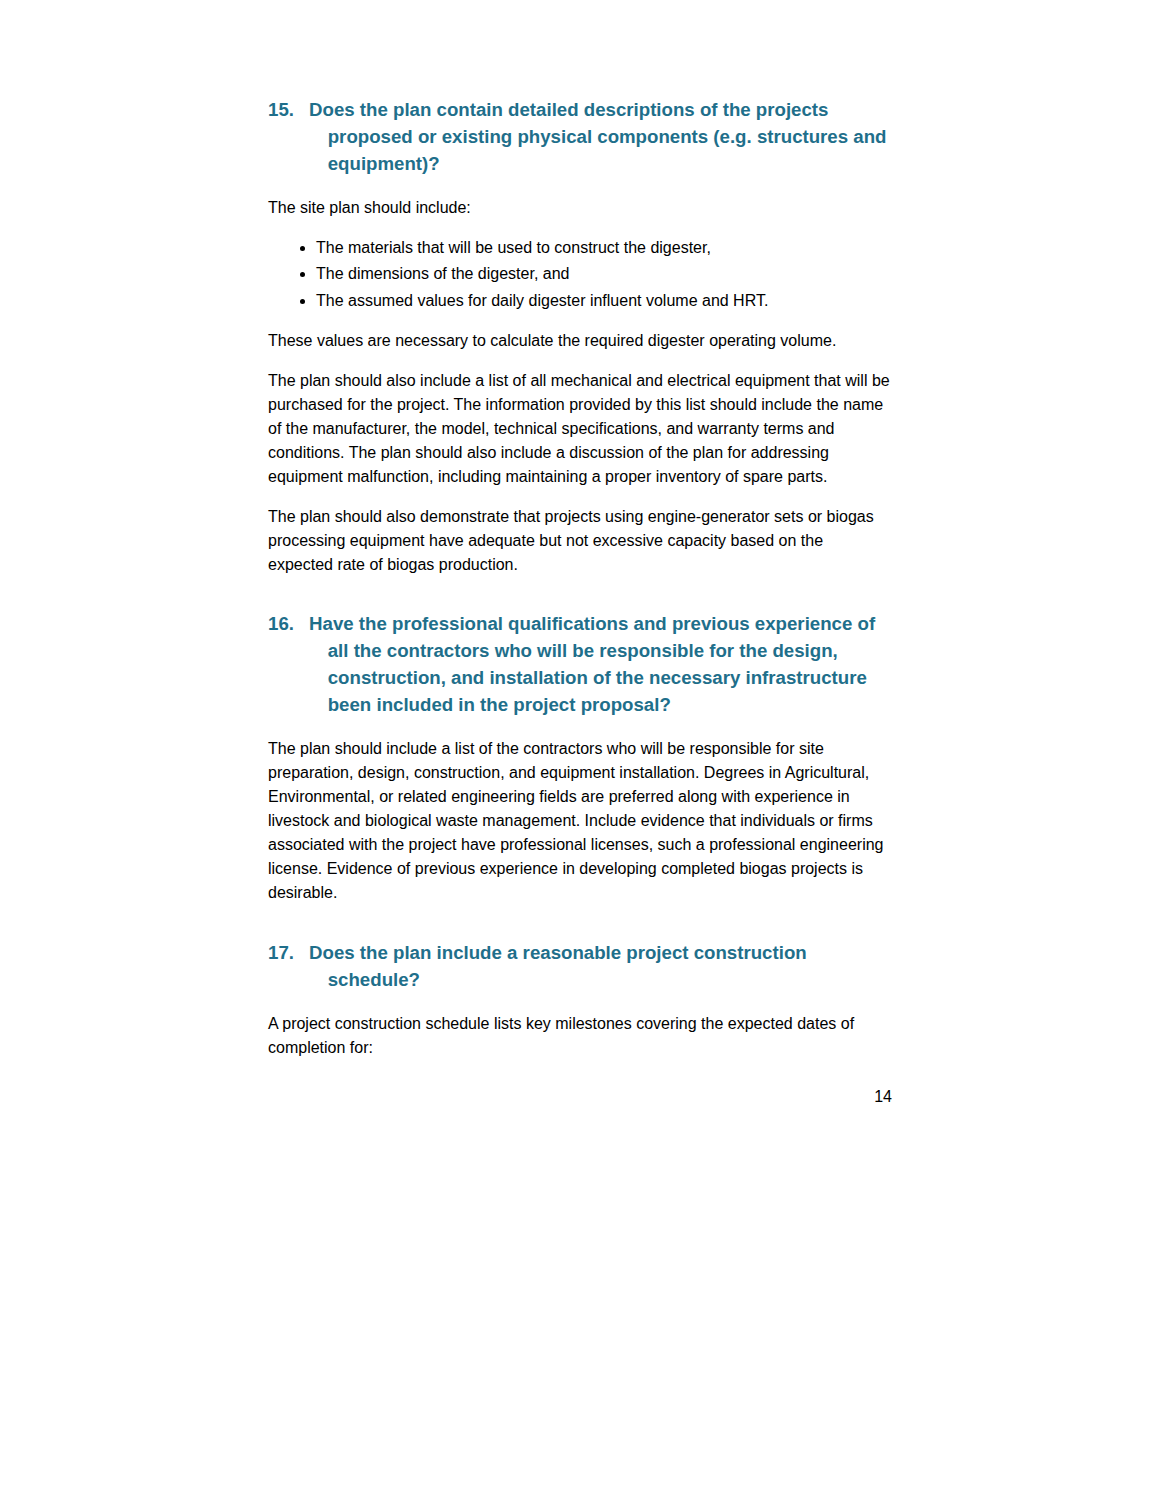15. Does the plan contain detailed descriptions of the projects proposed or existing physical components (e.g. structures and equipment)?
The site plan should include:
The materials that will be used to construct the digester,
The dimensions of the digester, and
The assumed values for daily digester influent volume and HRT.
These values are necessary to calculate the required digester operating volume.
The plan should also include a list of all mechanical and electrical equipment that will be purchased for the project. The information provided by this list should include the name of the manufacturer, the model, technical specifications, and warranty terms and conditions. The plan should also include a discussion of the plan for addressing equipment malfunction, including maintaining a proper inventory of spare parts.
The plan should also demonstrate that projects using engine-generator sets or biogas processing equipment have adequate but not excessive capacity based on the expected rate of biogas production.
16. Have the professional qualifications and previous experience of all the contractors who will be responsible for the design, construction, and installation of the necessary infrastructure been included in the project proposal?
The plan should include a list of the contractors who will be responsible for site preparation, design, construction, and equipment installation. Degrees in Agricultural, Environmental, or related engineering fields are preferred along with experience in livestock and biological waste management. Include evidence that individuals or firms associated with the project have professional licenses, such a professional engineering license. Evidence of previous experience in developing completed biogas projects is desirable.
17. Does the plan include a reasonable project construction schedule?
A project construction schedule lists key milestones covering the expected dates of completion for:
14